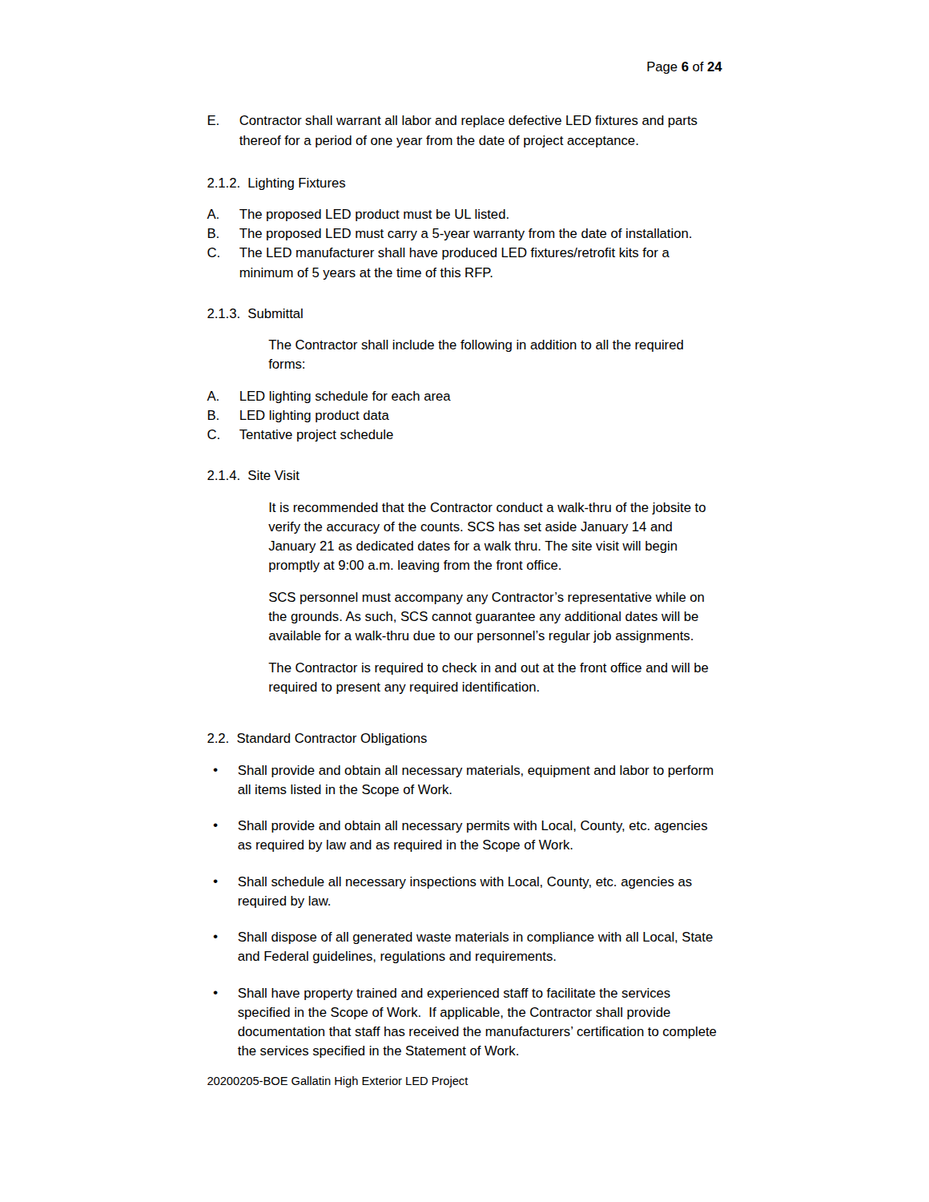Page 6 of 24
E. Contractor shall warrant all labor and replace defective LED fixtures and parts thereof for a period of one year from the date of project acceptance.
2.1.2. Lighting Fixtures
A. The proposed LED product must be UL listed.
B. The proposed LED must carry a 5-year warranty from the date of installation.
C. The LED manufacturer shall have produced LED fixtures/retrofit kits for a minimum of 5 years at the time of this RFP.
2.1.3. Submittal
The Contractor shall include the following in addition to all the required forms:
A. LED lighting schedule for each area
B. LED lighting product data
C. Tentative project schedule
2.1.4. Site Visit
It is recommended that the Contractor conduct a walk-thru of the jobsite to verify the accuracy of the counts. SCS has set aside January 14 and January 21 as dedicated dates for a walk thru. The site visit will begin promptly at 9:00 a.m. leaving from the front office.
SCS personnel must accompany any Contractor’s representative while on the grounds. As such, SCS cannot guarantee any additional dates will be available for a walk-thru due to our personnel’s regular job assignments.
The Contractor is required to check in and out at the front office and will be required to present any required identification.
2.2. Standard Contractor Obligations
Shall provide and obtain all necessary materials, equipment and labor to perform all items listed in the Scope of Work.
Shall provide and obtain all necessary permits with Local, County, etc. agencies as required by law and as required in the Scope of Work.
Shall schedule all necessary inspections with Local, County, etc. agencies as required by law.
Shall dispose of all generated waste materials in compliance with all Local, State and Federal guidelines, regulations and requirements.
Shall have property trained and experienced staff to facilitate the services specified in the Scope of Work. If applicable, the Contractor shall provide documentation that staff has received the manufacturers’ certification to complete the services specified in the Statement of Work.
20200205-BOE Gallatin High Exterior LED Project